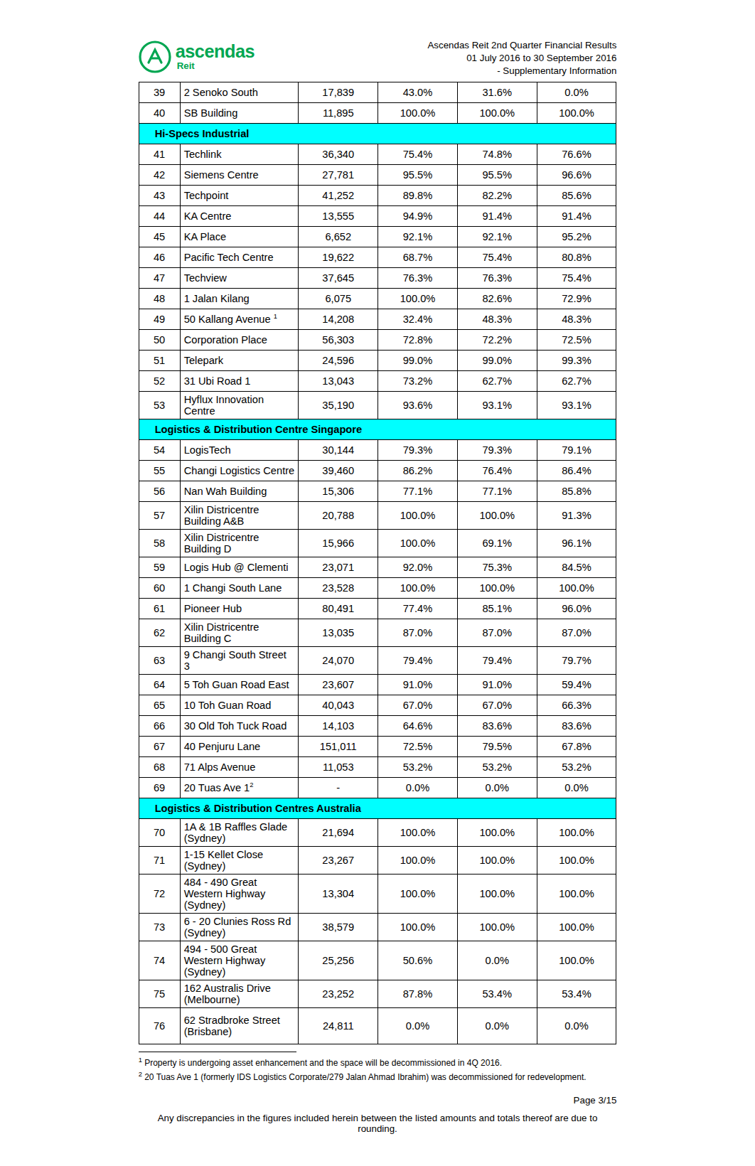ascendas
Reit
Ascendas Reit 2nd Quarter Financial Results
01 July 2016 to 30 September 2016
- Supplementary Information
| 39 | 2 Senoko South | 17,839 | 43.0% | 31.6% | 0.0% |
| 40 | SB Building | 11,895 | 100.0% | 100.0% | 100.0% |
| Hi-Specs Industrial |
| 41 | Techlink | 36,340 | 75.4% | 74.8% | 76.6% |
| 42 | Siemens Centre | 27,781 | 95.5% | 95.5% | 96.6% |
| 43 | Techpoint | 41,252 | 89.8% | 82.2% | 85.6% |
| 44 | KA Centre | 13,555 | 94.9% | 91.4% | 91.4% |
| 45 | KA Place | 6,652 | 92.1% | 92.1% | 95.2% |
| 46 | Pacific Tech Centre | 19,622 | 68.7% | 75.4% | 80.8% |
| 47 | Techview | 37,645 | 76.3% | 76.3% | 75.4% |
| 48 | 1 Jalan Kilang | 6,075 | 100.0% | 82.6% | 72.9% |
| 49 | 50 Kallang Avenue 1 | 14,208 | 32.4% | 48.3% | 48.3% |
| 50 | Corporation Place | 56,303 | 72.8% | 72.2% | 72.5% |
| 51 | Telepark | 24,596 | 99.0% | 99.0% | 99.3% |
| 52 | 31 Ubi Road 1 | 13,043 | 73.2% | 62.7% | 62.7% |
| 53 | Hyflux Innovation Centre | 35,190 | 93.6% | 93.1% | 93.1% |
| Logistics & Distribution Centre Singapore |
| 54 | LogisTech | 30,144 | 79.3% | 79.3% | 79.1% |
| 55 | Changi Logistics Centre | 39,460 | 86.2% | 76.4% | 86.4% |
| 56 | Nan Wah Building | 15,306 | 77.1% | 77.1% | 85.8% |
| 57 | Xilin Districentre Building A&B | 20,788 | 100.0% | 100.0% | 91.3% |
| 58 | Xilin Districentre Building D | 15,966 | 100.0% | 69.1% | 96.1% |
| 59 | Logis Hub @ Clementi | 23,071 | 92.0% | 75.3% | 84.5% |
| 60 | 1 Changi South Lane | 23,528 | 100.0% | 100.0% | 100.0% |
| 61 | Pioneer Hub | 80,491 | 77.4% | 85.1% | 96.0% |
| 62 | Xilin Districentre Building C | 13,035 | 87.0% | 87.0% | 87.0% |
| 63 | 9 Changi South Street 3 | 24,070 | 79.4% | 79.4% | 79.7% |
| 64 | 5 Toh Guan Road East | 23,607 | 91.0% | 91.0% | 59.4% |
| 65 | 10 Toh Guan Road | 40,043 | 67.0% | 67.0% | 66.3% |
| 66 | 30 Old Toh Tuck Road | 14,103 | 64.6% | 83.6% | 83.6% |
| 67 | 40 Penjuru Lane | 151,011 | 72.5% | 79.5% | 67.8% |
| 68 | 71 Alps Avenue | 11,053 | 53.2% | 53.2% | 53.2% |
| 69 | 20 Tuas Ave 1 2 | - | 0.0% | 0.0% | 0.0% |
| Logistics & Distribution Centres Australia |
| 70 | 1A & 1B Raffles Glade (Sydney) | 21,694 | 100.0% | 100.0% | 100.0% |
| 71 | 1-15 Kellet Close (Sydney) | 23,267 | 100.0% | 100.0% | 100.0% |
| 72 | 484 - 490 Great Western Highway (Sydney) | 13,304 | 100.0% | 100.0% | 100.0% |
| 73 | 6 - 20 Clunies Ross Rd (Sydney) | 38,579 | 100.0% | 100.0% | 100.0% |
| 74 | 494 - 500 Great Western Highway (Sydney) | 25,256 | 50.6% | 0.0% | 100.0% |
| 75 | 162 Australis Drive (Melbourne) | 23,252 | 87.8% | 53.4% | 53.4% |
| 76 | 62 Stradbroke Street (Brisbane) | 24,811 | 0.0% | 0.0% | 0.0% |
1 Property is undergoing asset enhancement and the space will be decommissioned in 4Q 2016.
2 20 Tuas Ave 1 (formerly IDS Logistics Corporate/279 Jalan Ahmad Ibrahim) was decommissioned for redevelopment.
Page 3/15
Any discrepancies in the figures included herein between the listed amounts and totals thereof are due to rounding.